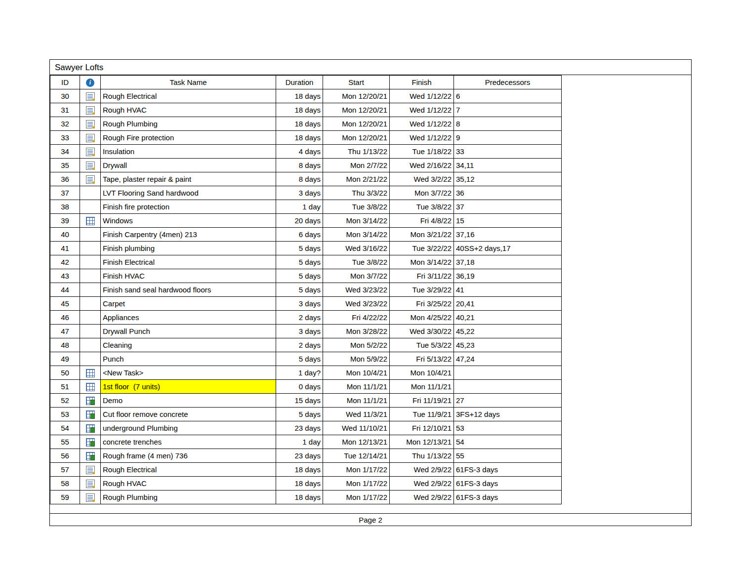Sawyer Lofts
| ID | i | Task Name | Duration | Start | Finish | Predecessors |
| --- | --- | --- | --- | --- | --- | --- |
| 30 | | Rough Electrical | 18 days | Mon 12/20/21 | Wed 1/12/22 | 6 |
| 31 | | Rough HVAC | 18 days | Mon 12/20/21 | Wed 1/12/22 | 7 |
| 32 | | Rough Plumbing | 18 days | Mon 12/20/21 | Wed 1/12/22 | 8 |
| 33 | | Rough Fire protection | 18 days | Mon 12/20/21 | Wed 1/12/22 | 9 |
| 34 | | Insulation | 4 days | Thu 1/13/22 | Tue 1/18/22 | 33 |
| 35 | | Drywall | 8 days | Mon 2/7/22 | Wed 2/16/22 | 34,11 |
| 36 | | Tape, plaster repair & paint | 8 days | Mon 2/21/22 | Wed 3/2/22 | 35,12 |
| 37 | | LVT Flooring Sand hardwood | 3 days | Thu 3/3/22 | Mon 3/7/22 | 36 |
| 38 | | Finish fire protection | 1 day | Tue 3/8/22 | Tue 3/8/22 | 37 |
| 39 | | Windows | 20 days | Mon 3/14/22 | Fri 4/8/22 | 15 |
| 40 | | Finish Carpentry (4men) 213 | 6 days | Mon 3/14/22 | Mon 3/21/22 | 37,16 |
| 41 | | Finish plumbing | 5 days | Wed 3/16/22 | Tue 3/22/22 | 40SS+2 days,17 |
| 42 | | Finish Electrical | 5 days | Tue 3/8/22 | Mon 3/14/22 | 37,18 |
| 43 | | Finish HVAC | 5 days | Mon 3/7/22 | Fri 3/11/22 | 36,19 |
| 44 | | Finish sand seal hardwood floors | 5 days | Wed 3/23/22 | Tue 3/29/22 | 41 |
| 45 | | Carpet | 3 days | Wed 3/23/22 | Fri 3/25/22 | 20,41 |
| 46 | | Appliances | 2 days | Fri 4/22/22 | Mon 4/25/22 | 40,21 |
| 47 | | Drywall Punch | 3 days | Mon 3/28/22 | Wed 3/30/22 | 45,22 |
| 48 | | Cleaning | 2 days | Mon 5/2/22 | Tue 5/3/22 | 45,23 |
| 49 | | Punch | 5 days | Mon 5/9/22 | Fri 5/13/22 | 47,24 |
| 50 | | <New Task> | 1 day? | Mon 10/4/21 | Mon 10/4/21 | |
| 51 | | 1st floor (7 units) | 0 days | Mon 11/1/21 | Mon 11/1/21 | |
| 52 | | Demo | 15 days | Mon 11/1/21 | Fri 11/19/21 | 27 |
| 53 | | Cut floor remove concrete | 5 days | Wed 11/3/21 | Tue 11/9/21 | 3FS+12 days |
| 54 | | underground Plumbing | 23 days | Wed 11/10/21 | Fri 12/10/21 | 53 |
| 55 | | concrete trenches | 1 day | Mon 12/13/21 | Mon 12/13/21 | 54 |
| 56 | | Rough frame (4 men) 736 | 23 days | Tue 12/14/21 | Thu 1/13/22 | 55 |
| 57 | | Rough Electrical | 18 days | Mon 1/17/22 | Wed 2/9/22 | 61FS-3 days |
| 58 | | Rough HVAC | 18 days | Mon 1/17/22 | Wed 2/9/22 | 61FS-3 days |
| 59 | | Rough Plumbing | 18 days | Mon 1/17/22 | Wed 2/9/22 | 61FS-3 days |
Page 2